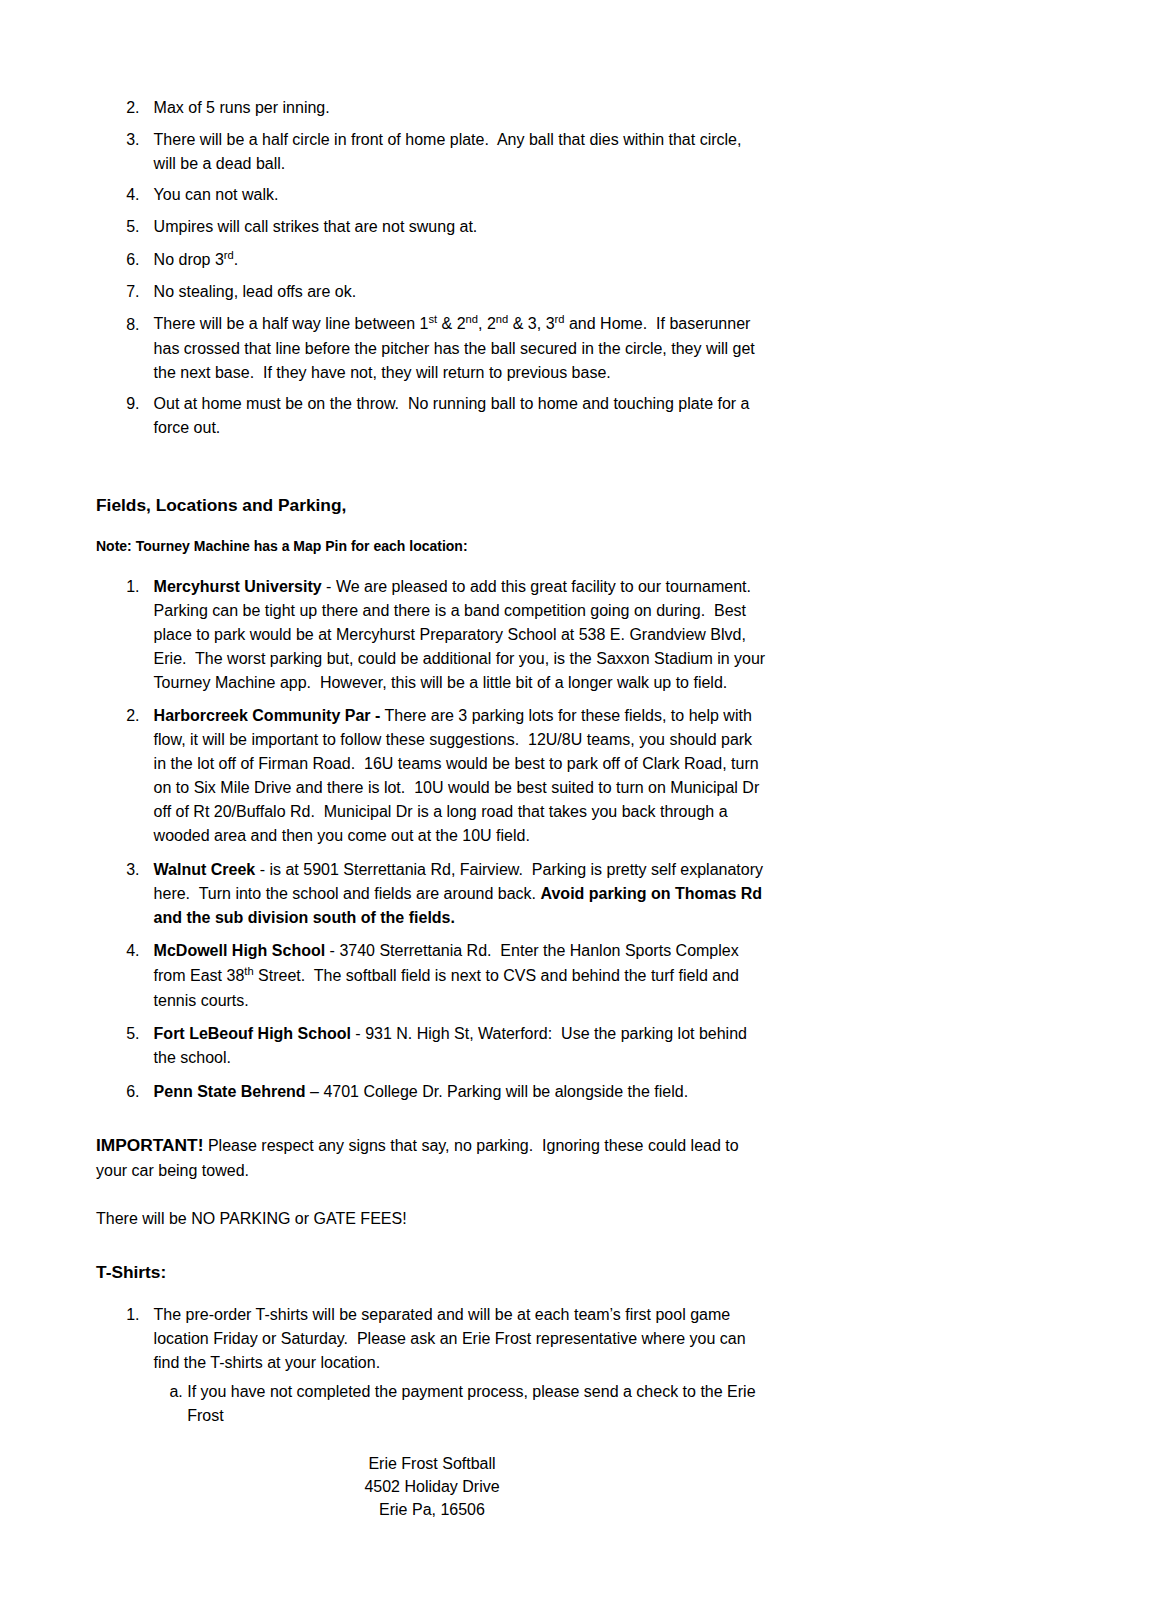Max of 5 runs per inning.
There will be a half circle in front of home plate. Any ball that dies within that circle, will be a dead ball.
You can not walk.
Umpires will call strikes that are not swung at.
No drop 3rd.
No stealing, lead offs are ok.
There will be a half way line between 1st & 2nd, 2nd & 3, 3rd and Home. If baserunner has crossed that line before the pitcher has the ball secured in the circle, they will get the next base. If they have not, they will return to previous base.
Out at home must be on the throw. No running ball to home and touching plate for a force out.
Fields, Locations and Parking,
Note: Tourney Machine has a Map Pin for each location:
Mercyhurst University - We are pleased to add this great facility to our tournament. Parking can be tight up there and there is a band competition going on during. Best place to park would be at Mercyhurst Preparatory School at 538 E. Grandview Blvd, Erie. The worst parking but, could be additional for you, is the Saxxon Stadium in your Tourney Machine app. However, this will be a little bit of a longer walk up to field.
Harborcreek Community Par - There are 3 parking lots for these fields, to help with flow, it will be important to follow these suggestions. 12U/8U teams, you should park in the lot off of Firman Road. 16U teams would be best to park off of Clark Road, turn on to Six Mile Drive and there is lot. 10U would be best suited to turn on Municipal Dr off of Rt 20/Buffalo Rd. Municipal Dr is a long road that takes you back through a wooded area and then you come out at the 10U field.
Walnut Creek - is at 5901 Sterrettania Rd, Fairview. Parking is pretty self explanatory here. Turn into the school and fields are around back. Avoid parking on Thomas Rd and the sub division south of the fields.
McDowell High School - 3740 Sterrettania Rd. Enter the Hanlon Sports Complex from East 38th Street. The softball field is next to CVS and behind the turf field and tennis courts.
Fort LeBeouf High School - 931 N. High St, Waterford: Use the parking lot behind the school.
Penn State Behrend – 4701 College Dr. Parking will be alongside the field.
IMPORTANT! Please respect any signs that say, no parking. Ignoring these could lead to your car being towed.
There will be NO PARKING or GATE FEES!
T-Shirts:
The pre-order T-shirts will be separated and will be at each team’s first pool game location Friday or Saturday. Please ask an Erie Frost representative where you can find the T-shirts at your location.
If you have not completed the payment process, please send a check to the Erie Frost
Erie Frost Softball
4502 Holiday Drive
Erie Pa, 16506